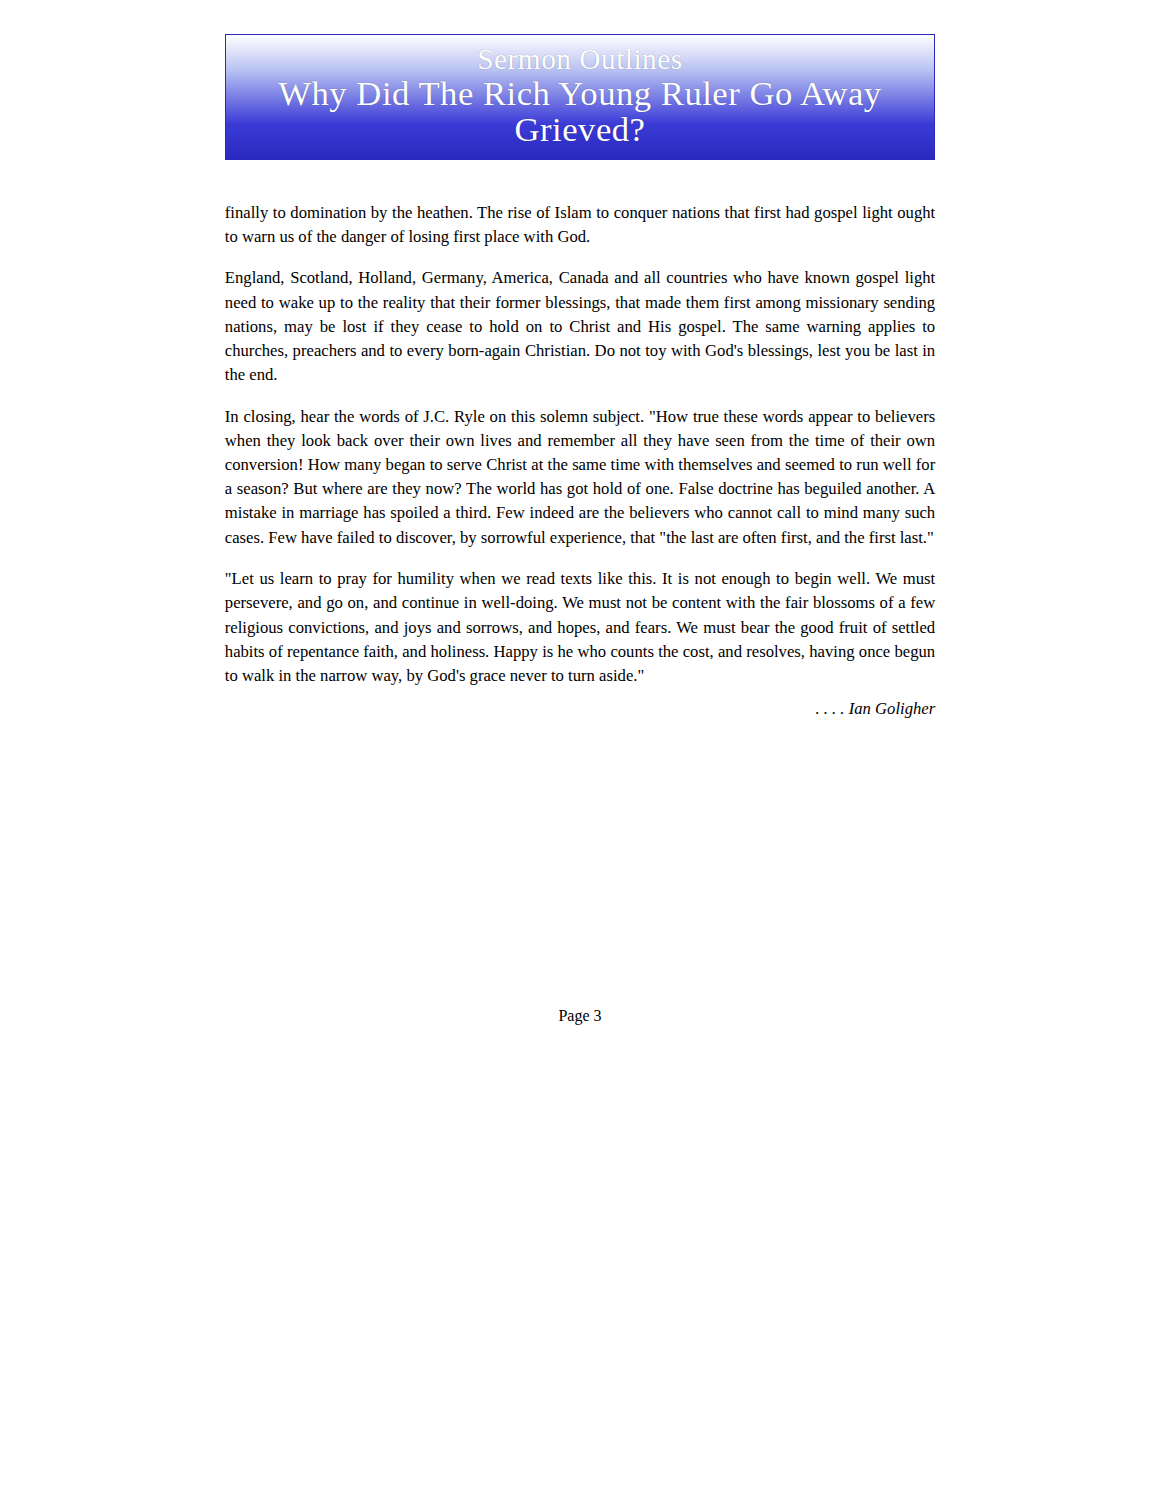Sermon Outlines
Why Did The Rich Young Ruler Go Away Grieved?
finally to domination by the heathen. The rise of Islam to conquer nations that first had gospel light ought to warn us of the danger of losing first place with God.
England, Scotland, Holland, Germany, America, Canada and all countries who have known gospel light need to wake up to the reality that their former blessings, that made them first among missionary sending nations, may be lost if they cease to hold on to Christ and His gospel. The same warning applies to churches, preachers and to every born-again Christian. Do not toy with God's blessings, lest you be last in the end.
In closing, hear the words of J.C. Ryle on this solemn subject. "How true these words appear to believers when they look back over their own lives and remember all they have seen from the time of their own conversion! How many began to serve Christ at the same time with themselves and seemed to run well for a season? But where are they now? The world has got hold of one. False doctrine has beguiled another. A mistake in marriage has spoiled a third. Few indeed are the believers who cannot call to mind many such cases. Few have failed to discover, by sorrowful experience, that "the last are often first, and the first last."
"Let us learn to pray for humility when we read texts like this. It is not enough to begin well. We must persevere, and go on, and continue in well-doing. We must not be content with the fair blossoms of a few religious convictions, and joys and sorrows, and hopes, and fears. We must bear the good fruit of settled habits of repentance faith, and holiness. Happy is he who counts the cost, and resolves, having once begun to walk in the narrow way, by God's grace never to turn aside."
. . . . Ian Goligher
Page 3